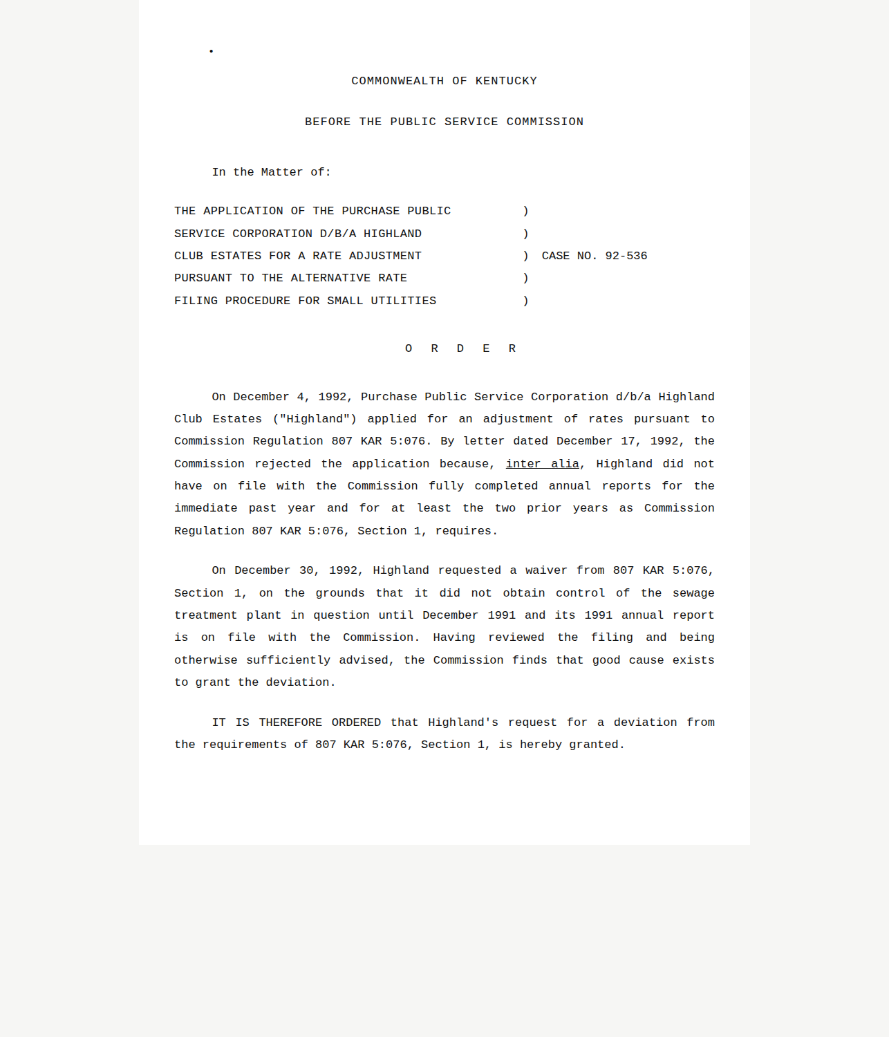•
COMMONWEALTH OF KENTUCKY
BEFORE THE PUBLIC SERVICE COMMISSION
In the Matter of:
| THE APPLICATION OF THE PURCHASE PUBLIC | ) | |
| SERVICE CORPORATION D/B/A HIGHLAND | ) | |
| CLUB ESTATES FOR A RATE ADJUSTMENT | ) | CASE NO. 92-536 |
| PURSUANT TO THE ALTERNATIVE RATE | ) | |
| FILING PROCEDURE FOR SMALL UTILITIES | ) | |
O R D E R
On December 4, 1992, Purchase Public Service Corporation d/b/a Highland Club Estates ("Highland") applied for an adjustment of rates pursuant to Commission Regulation 807 KAR 5:076. By letter dated December 17, 1992, the Commission rejected the application because, inter alia, Highland did not have on file with the Commission fully completed annual reports for the immediate past year and for at least the two prior years as Commission Regulation 807 KAR 5:076, Section 1, requires.
On December 30, 1992, Highland requested a waiver from 807 KAR 5:076, Section 1, on the grounds that it did not obtain control of the sewage treatment plant in question until December 1991 and its 1991 annual report is on file with the Commission. Having reviewed the filing and being otherwise sufficiently advised, the Commission finds that good cause exists to grant the deviation.
IT IS THEREFORE ORDERED that Highland's request for a deviation from the requirements of 807 KAR 5:076, Section 1, is hereby granted.